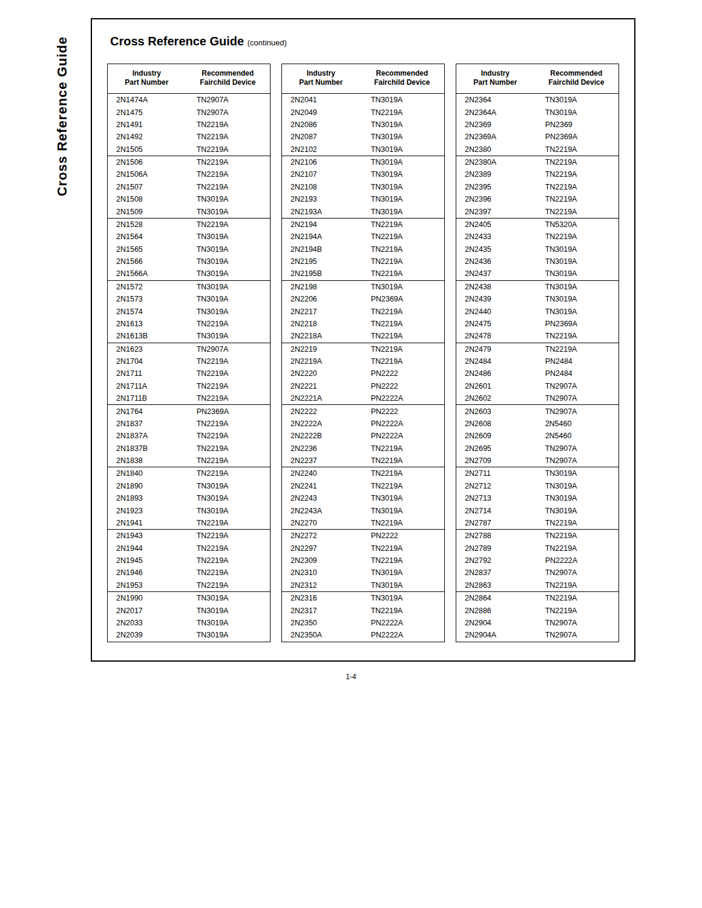Cross Reference Guide
Cross Reference Guide (continued)
| Industry Part Number | Recommended Fairchild Device |
| --- | --- |
| 2N1474A | TN2907A |
| 2N1475 | TN2907A |
| 2N1491 | TN2219A |
| 2N1492 | TN2219A |
| 2N1505 | TN2219A |
| 2N1506 | TN2219A |
| 2N1506A | TN2219A |
| 2N1507 | TN2219A |
| 2N1508 | TN3019A |
| 2N1509 | TN3019A |
| 2N1528 | TN2219A |
| 2N1564 | TN3019A |
| 2N1565 | TN3019A |
| 2N1566 | TN3019A |
| 2N1566A | TN3019A |
| 2N1572 | TN3019A |
| 2N1573 | TN3019A |
| 2N1574 | TN3019A |
| 2N1613 | TN2219A |
| 2N1613B | TN3019A |
| 2N1623 | TN2907A |
| 2N1704 | TN2219A |
| 2N1711 | TN2219A |
| 2N1711A | TN2219A |
| 2N1711B | TN2219A |
| 2N1764 | PN2369A |
| 2N1837 | TN2219A |
| 2N1837A | TN2219A |
| 2N1837B | TN2219A |
| 2N1838 | TN2219A |
| 2N1840 | TN2219A |
| 2N1890 | TN3019A |
| 2N1893 | TN3019A |
| 2N1923 | TN3019A |
| 2N1941 | TN2219A |
| 2N1943 | TN2219A |
| 2N1944 | TN2219A |
| 2N1945 | TN2219A |
| 2N1946 | TN2219A |
| 2N1953 | TN2219A |
| 2N1990 | TN3019A |
| 2N2017 | TN3019A |
| 2N2033 | TN3019A |
| 2N2039 | TN3019A |
| Industry Part Number | Recommended Fairchild Device |
| --- | --- |
| 2N2041 | TN3019A |
| 2N2049 | TN2219A |
| 2N2086 | TN3019A |
| 2N2087 | TN3019A |
| 2N2102 | TN3019A |
| 2N2106 | TN3019A |
| 2N2107 | TN3019A |
| 2N2108 | TN3019A |
| 2N2193 | TN3019A |
| 2N2193A | TN3019A |
| 2N2194 | TN2219A |
| 2N2194A | TN2219A |
| 2N2194B | TN2219A |
| 2N2195 | TN2219A |
| 2N2195B | TN2219A |
| 2N2198 | TN3019A |
| 2N2206 | PN2369A |
| 2N2217 | TN2219A |
| 2N2218 | TN2219A |
| 2N2218A | TN2219A |
| 2N2219 | TN2219A |
| 2N2219A | TN2219A |
| 2N2220 | PN2222 |
| 2N2221 | PN2222 |
| 2N2221A | PN2222A |
| 2N2222 | PN2222 |
| 2N2222A | PN2222A |
| 2N2222B | PN2222A |
| 2N2236 | TN2219A |
| 2N2237 | TN2219A |
| 2N2240 | TN2219A |
| 2N2241 | TN2219A |
| 2N2243 | TN3019A |
| 2N2243A | TN3019A |
| 2N2270 | TN2219A |
| 2N2272 | PN2222 |
| 2N2297 | TN2219A |
| 2N2309 | TN2219A |
| 2N2310 | TN3019A |
| 2N2312 | TN3019A |
| 2N2316 | TN3019A |
| 2N2317 | TN2219A |
| 2N2350 | PN2222A |
| 2N2350A | PN2222A |
| Industry Part Number | Recommended Fairchild Device |
| --- | --- |
| 2N2364 | TN3019A |
| 2N2364A | TN3019A |
| 2N2369 | PN2369 |
| 2N2369A | PN2369A |
| 2N2380 | TN2219A |
| 2N2380A | TN2219A |
| 2N2389 | TN2219A |
| 2N2395 | TN2219A |
| 2N2396 | TN2219A |
| 2N2397 | TN2219A |
| 2N2405 | TN5320A |
| 2N2433 | TN2219A |
| 2N2435 | TN3019A |
| 2N2436 | TN3019A |
| 2N2437 | TN3019A |
| 2N2438 | TN3019A |
| 2N2439 | TN3019A |
| 2N2440 | TN3019A |
| 2N2475 | PN2369A |
| 2N2478 | TN2219A |
| 2N2479 | TN2219A |
| 2N2484 | PN2484 |
| 2N2486 | PN2484 |
| 2N2601 | TN2907A |
| 2N2602 | TN2907A |
| 2N2603 | TN2907A |
| 2N2608 | 2N5460 |
| 2N2609 | 2N5460 |
| 2N2695 | TN2907A |
| 2N2709 | TN2907A |
| 2N2711 | TN3019A |
| 2N2712 | TN3019A |
| 2N2713 | TN3019A |
| 2N2714 | TN3019A |
| 2N2787 | TN2219A |
| 2N2788 | TN2219A |
| 2N2789 | TN2219A |
| 2N2792 | PN2222A |
| 2N2837 | TN2907A |
| 2N2863 | TN2219A |
| 2N2864 | TN2219A |
| 2N2886 | TN2219A |
| 2N2904 | TN2907A |
| 2N2904A | TN2907A |
1-4